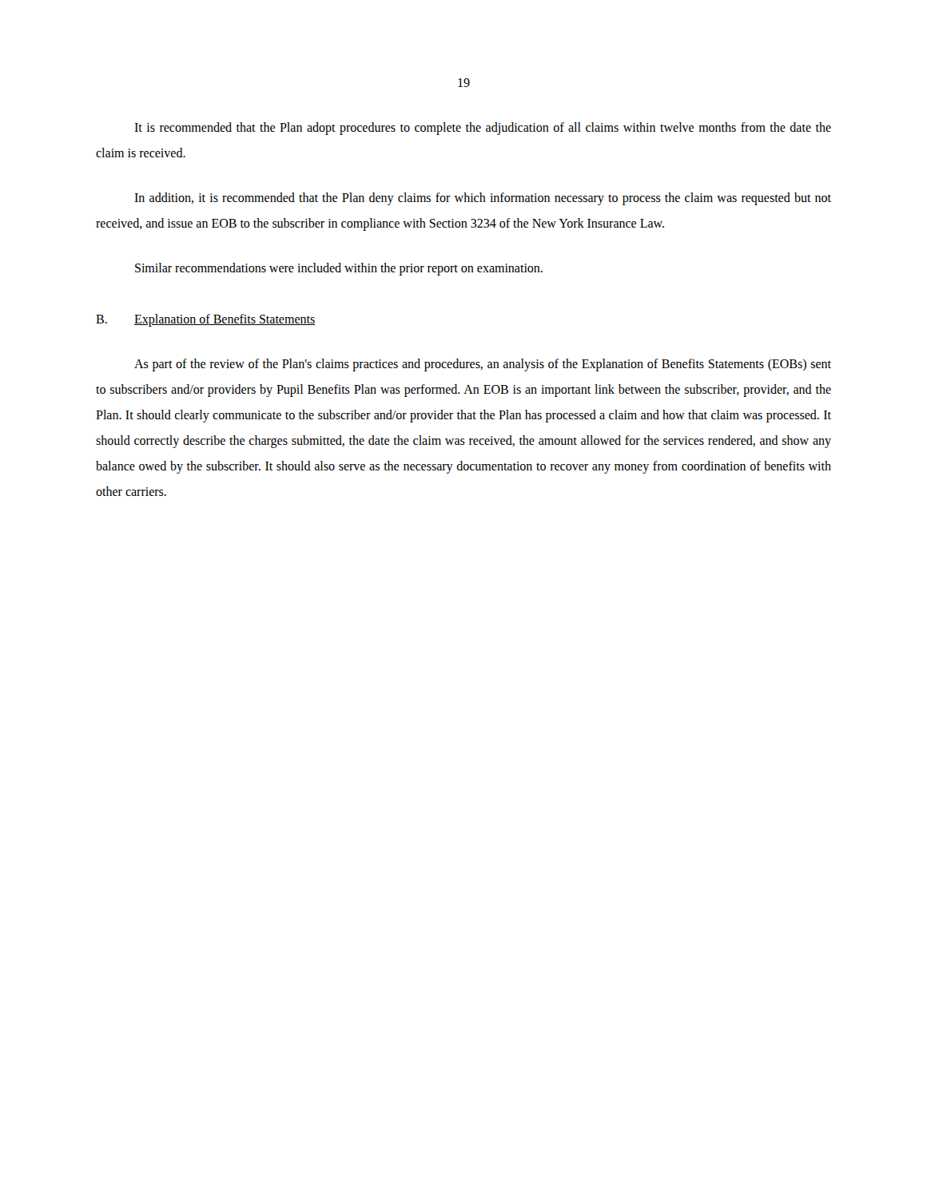19
It is recommended that the Plan adopt procedures to complete the adjudication of all claims within twelve months from the date the claim is received.
In addition, it is recommended that the Plan deny claims for which information necessary to process the claim was requested but not received, and issue an EOB to the subscriber in compliance with Section 3234 of the New York Insurance Law.
Similar recommendations were included within the prior report on examination.
B. Explanation of Benefits Statements
As part of the review of the Plan's claims practices and procedures, an analysis of the Explanation of Benefits Statements (EOBs) sent to subscribers and/or providers by Pupil Benefits Plan was performed. An EOB is an important link between the subscriber, provider, and the Plan. It should clearly communicate to the subscriber and/or provider that the Plan has processed a claim and how that claim was processed. It should correctly describe the charges submitted, the date the claim was received, the amount allowed for the services rendered, and show any balance owed by the subscriber. It should also serve as the necessary documentation to recover any money from coordination of benefits with other carriers.